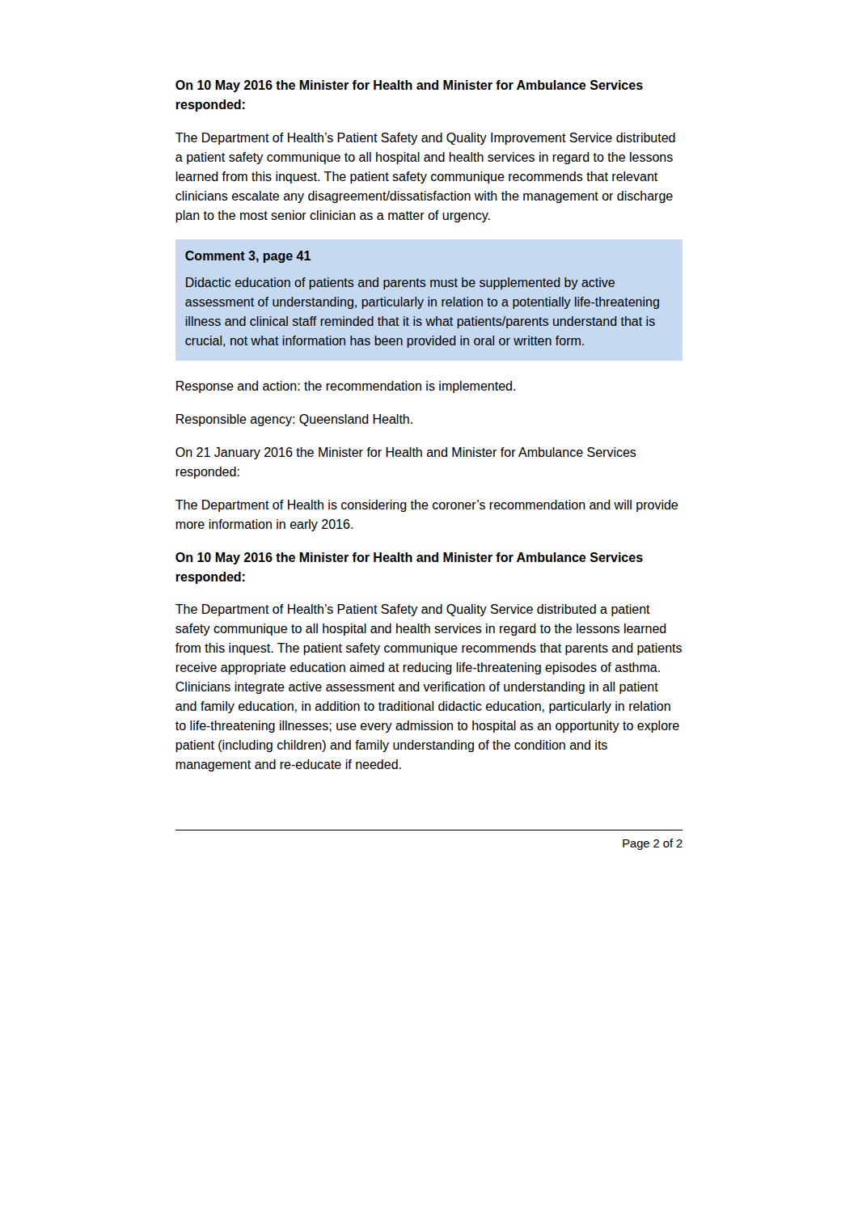On 10 May 2016 the Minister for Health and Minister for Ambulance Services responded:
The Department of Health’s Patient Safety and Quality Improvement Service distributed a patient safety communique to all hospital and health services in regard to the lessons learned from this inquest. The patient safety communique recommends that relevant clinicians escalate any disagreement/dissatisfaction with the management or discharge plan to the most senior clinician as a matter of urgency.
Comment 3, page 41
Didactic education of patients and parents must be supplemented by active assessment of understanding, particularly in relation to a potentially life-threatening illness and clinical staff reminded that it is what patients/parents understand that is crucial, not what information has been provided in oral or written form.
Response and action: the recommendation is implemented.
Responsible agency: Queensland Health.
On 21 January 2016 the Minister for Health and Minister for Ambulance Services responded:
The Department of Health is considering the coroner’s recommendation and will provide more information in early 2016.
On 10 May 2016 the Minister for Health and Minister for Ambulance Services responded:
The Department of Health’s Patient Safety and Quality Service distributed a patient safety communique to all hospital and health services in regard to the lessons learned from this inquest. The patient safety communique recommends that parents and patients receive appropriate education aimed at reducing life-threatening episodes of asthma. Clinicians integrate active assessment and verification of understanding in all patient and family education, in addition to traditional didactic education, particularly in relation to life-threatening illnesses; use every admission to hospital as an opportunity to explore patient (including children) and family understanding of the condition and its management and re-educate if needed.
Page 2 of 2